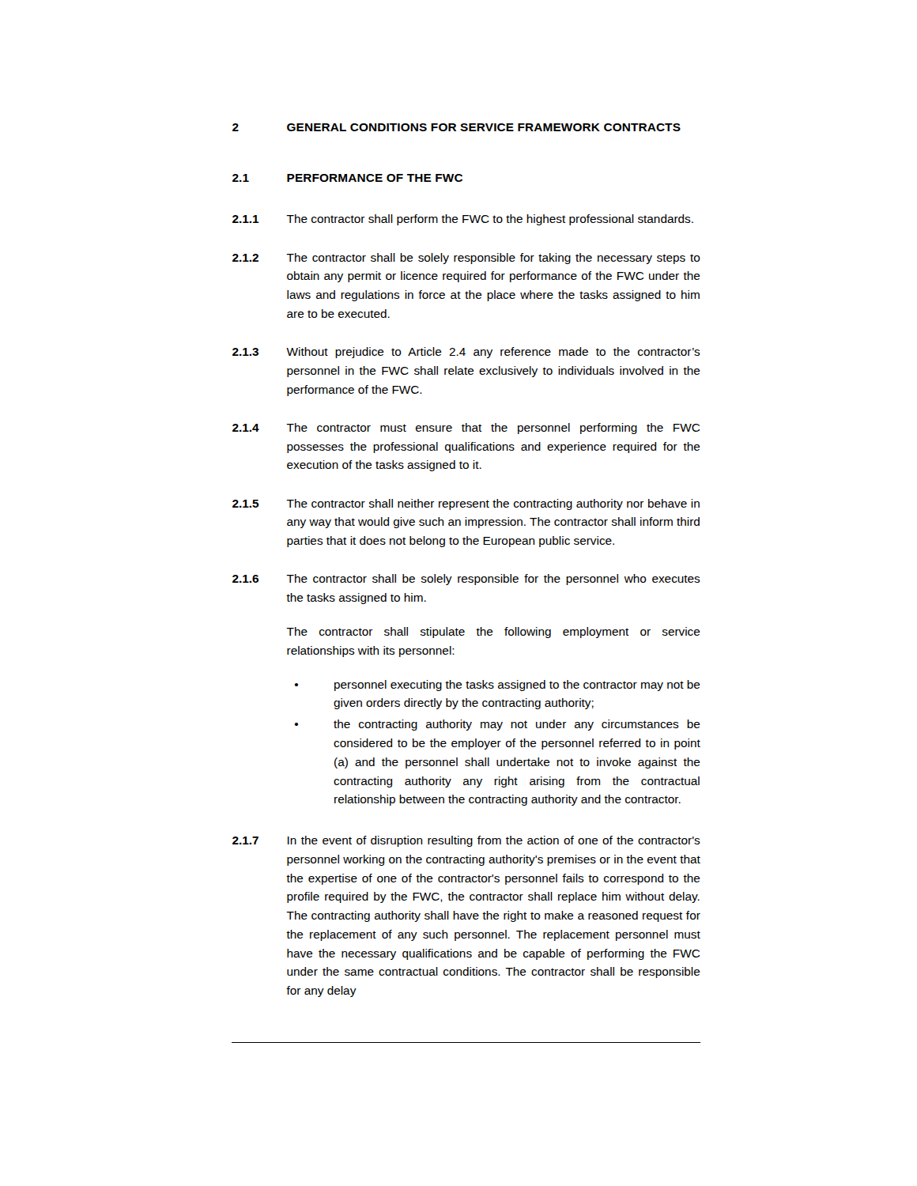2 GENERAL CONDITIONS FOR SERVICE FRAMEWORK CONTRACTS
2.1 PERFORMANCE OF THE FWC
2.1.1
The contractor shall perform the FWC to the highest professional standards.
2.1.2
The contractor shall be solely responsible for taking the necessary steps to obtain any permit or licence required for performance of the FWC under the laws and regulations in force at the place where the tasks assigned to him are to be executed.
2.1.3
Without prejudice to Article 2.4 any reference made to the contractor’s personnel in the FWC shall relate exclusively to individuals involved in the performance of the FWC.
2.1.4
The contractor must ensure that the personnel performing the FWC possesses the professional qualifications and experience required for the execution of the tasks assigned to it.
2.1.5
The contractor shall neither represent the contracting authority nor behave in any way that would give such an impression. The contractor shall inform third parties that it does not belong to the European public service.
2.1.6
The contractor shall be solely responsible for the personnel who executes the tasks assigned to him.
The contractor shall stipulate the following employment or service relationships with its personnel:
personnel executing the tasks assigned to the contractor may not be given orders directly by the contracting authority;
the contracting authority may not under any circumstances be considered to be the employer of the personnel referred to in point (a) and the personnel shall undertake not to invoke against the contracting authority any right arising from the contractual relationship between the contracting authority and the contractor.
2.1.7
In the event of disruption resulting from the action of one of the contractor's personnel working on the contracting authority's premises or in the event that the expertise of one of the contractor's personnel fails to correspond to the profile required by the FWC, the contractor shall replace him without delay. The contracting authority shall have the right to make a reasoned request for the replacement of any such personnel. The replacement personnel must have the necessary qualifications and be capable of performing the FWC under the same contractual conditions. The contractor shall be responsible for any delay